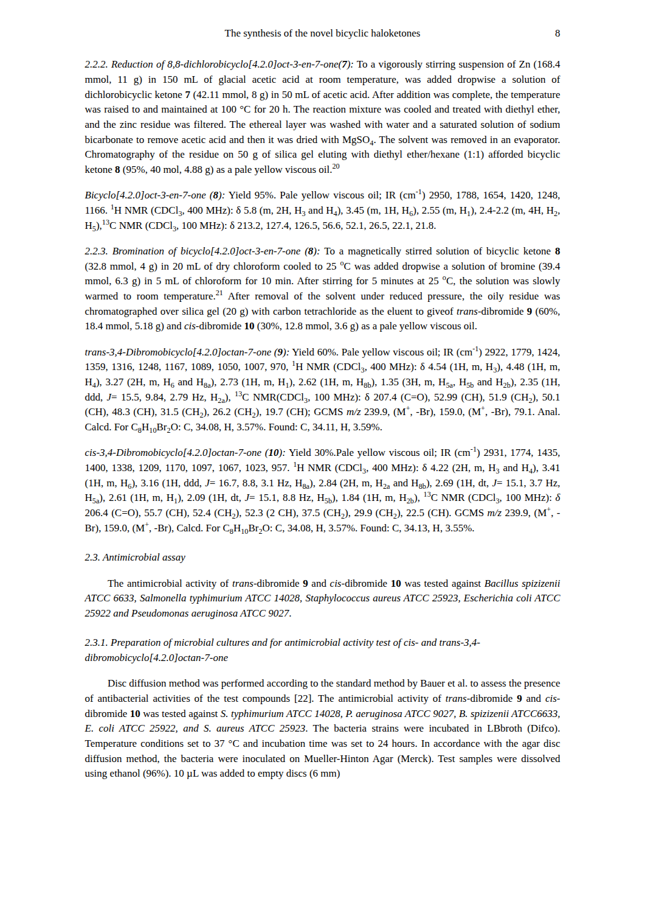The synthesis of the novel bicyclic haloketones
8
2.2.2. Reduction of 8,8-dichlorobicyclo[4.2.0]oct-3-en-7-one(7): To a vigorously stirring suspension of Zn (168.4 mmol, 11 g) in 150 mL of glacial acetic acid at room temperature, was added dropwise a solution of dichlorobicyclic ketone 7 (42.11 mmol, 8 g) in 50 mL of acetic acid. After addition was complete, the temperature was raised to and maintained at 100 °C for 20 h. The reaction mixture was cooled and treated with diethyl ether, and the zinc residue was filtered. The ethereal layer was washed with water and a saturated solution of sodium bicarbonate to remove acetic acid and then it was dried with MgSO4. The solvent was removed in an evaporator. Chromatography of the residue on 50 g of silica gel eluting with diethyl ether/hexane (1:1) afforded bicyclic ketone 8 (95%, 40 mol, 4.88 g) as a pale yellow viscous oil.20
Bicyclo[4.2.0]oct-3-en-7-one (8): Yield 95%. Pale yellow viscous oil; IR (cm-1) 2950, 1788, 1654, 1420, 1248, 1166. 1H NMR (CDCl3, 400 MHz): δ 5.8 (m, 2H, H3 and H4), 3.45 (m, 1H, H6), 2.55 (m, H1), 2.4-2.2 (m, 4H, H2, H5),13C NMR (CDCl3, 100 MHz): δ 213.2, 127.4, 126.5, 56.6, 52.1, 26.5, 22.1, 21.8.
2.2.3. Bromination of bicyclo[4.2.0]oct-3-en-7-one (8): To a magnetically stirred solution of bicyclic ketone 8 (32.8 mmol, 4 g) in 20 mL of dry chloroform cooled to 25 oC was added dropwise a solution of bromine (39.4 mmol, 6.3 g) in 5 mL of chloroform for 10 min. After stirring for 5 minutes at 25 oC, the solution was slowly warmed to room temperature.21 After removal of the solvent under reduced pressure, the oily residue was chromatographed over silica gel (20 g) with carbon tetrachloride as the eluent to giveof trans-dibromide 9 (60%, 18.4 mmol, 5.18 g) and cis-dibromide 10 (30%, 12.8 mmol, 3.6 g) as a pale yellow viscous oil.
trans-3,4-Dibromobicyclo[4.2.0]octan-7-one (9): Yield 60%. Pale yellow viscous oil; IR (cm-1) 2922, 1779, 1424, 1359, 1316, 1248, 1167, 1089, 1050, 1007, 970, 1H NMR (CDCl3, 400 MHz): δ 4.54 (1H, m, H3), 4.48 (1H, m, H4), 3.27 (2H, m, H6 and H8a), 2.73 (1H, m, H1), 2.62 (1H, m, H8b), 1.35 (3H, m, H5a, H5b and H2b), 2.35 (1H, ddd, J= 15.5, 9.84, 2.79 Hz, H2a), 13C NMR(CDCl3, 100 MHz): δ 207.4 (C=O), 52.99 (CH), 51.9 (CH2), 50.1 (CH), 48.3 (CH), 31.5 (CH2), 26.2 (CH2), 19.7 (CH); GCMS m/z 239.9, (M+, -Br), 159.0, (M+, -Br), 79.1. Anal. Calcd. For C8H10Br2O: C, 34.08, H, 3.57%. Found: C, 34.11, H, 3.59%.
cis-3,4-Dibromobicyclo[4.2.0]octan-7-one (10): Yield 30%.Pale yellow viscous oil; IR (cm-1) 2931, 1774, 1435, 1400, 1338, 1209, 1170, 1097, 1067, 1023, 957. 1H NMR (CDCl3, 400 MHz): δ 4.22 (2H, m, H3 and H4), 3.41 (1H, m, H6), 3.16 (1H, ddd, J= 16.7, 8.8, 3.1 Hz, H8a), 2.84 (2H, m, H2a and H8b), 2.69 (1H, dt, J= 15.1, 3.7 Hz, H5a), 2.61 (1H, m, H1), 2.09 (1H, dt, J= 15.1, 8.8 Hz, H5b), 1.84 (1H, m, H2b), 13C NMR (CDCl3, 100 MHz): δ 206.4 (C=O), 55.7 (CH), 52.4 (CH2), 52.3 (2 CH), 37.5 (CH2), 29.9 (CH2), 22.5 (CH). GCMS m/z 239.9, (M+, -Br), 159.0, (M+, -Br), Calcd. For C8H10Br2O: C, 34.08, H, 3.57%. Found: C, 34.13, H, 3.55%.
2.3. Antimicrobial assay
The antimicrobial activity of trans-dibromide 9 and cis-dibromide 10 was tested against Bacillus spizizenii ATCC 6633, Salmonella typhimurium ATCC 14028, Staphylococcus aureus ATCC 25923, Escherichia coli ATCC 25922 and Pseudomonas aeruginosa ATCC 9027.
2.3.1. Preparation of microbial cultures and for antimicrobial activity test of cis- and trans-3,4-dibromobicyclo[4.2.0]octan-7-one
Disc diffusion method was performed according to the standard method by Bauer et al. to assess the presence of antibacterial activities of the test compounds [22]. The antimicrobial activity of trans-dibromide 9 and cis-dibromide 10 was tested against S. typhimurium ATCC 14028, P. aeruginosa ATCC 9027, B. spizizenii ATCC6633, E. coli ATCC 25922, and S. aureus ATCC 25923. The bacteria strains were incubated in LBbroth (Difco). Temperature conditions set to 37 °C and incubation time was set to 24 hours. In accordance with the agar disc diffusion method, the bacteria were inoculated on Mueller-Hinton Agar (Merck). Test samples were dissolved using ethanol (96%). 10 µL was added to empty discs (6 mm)